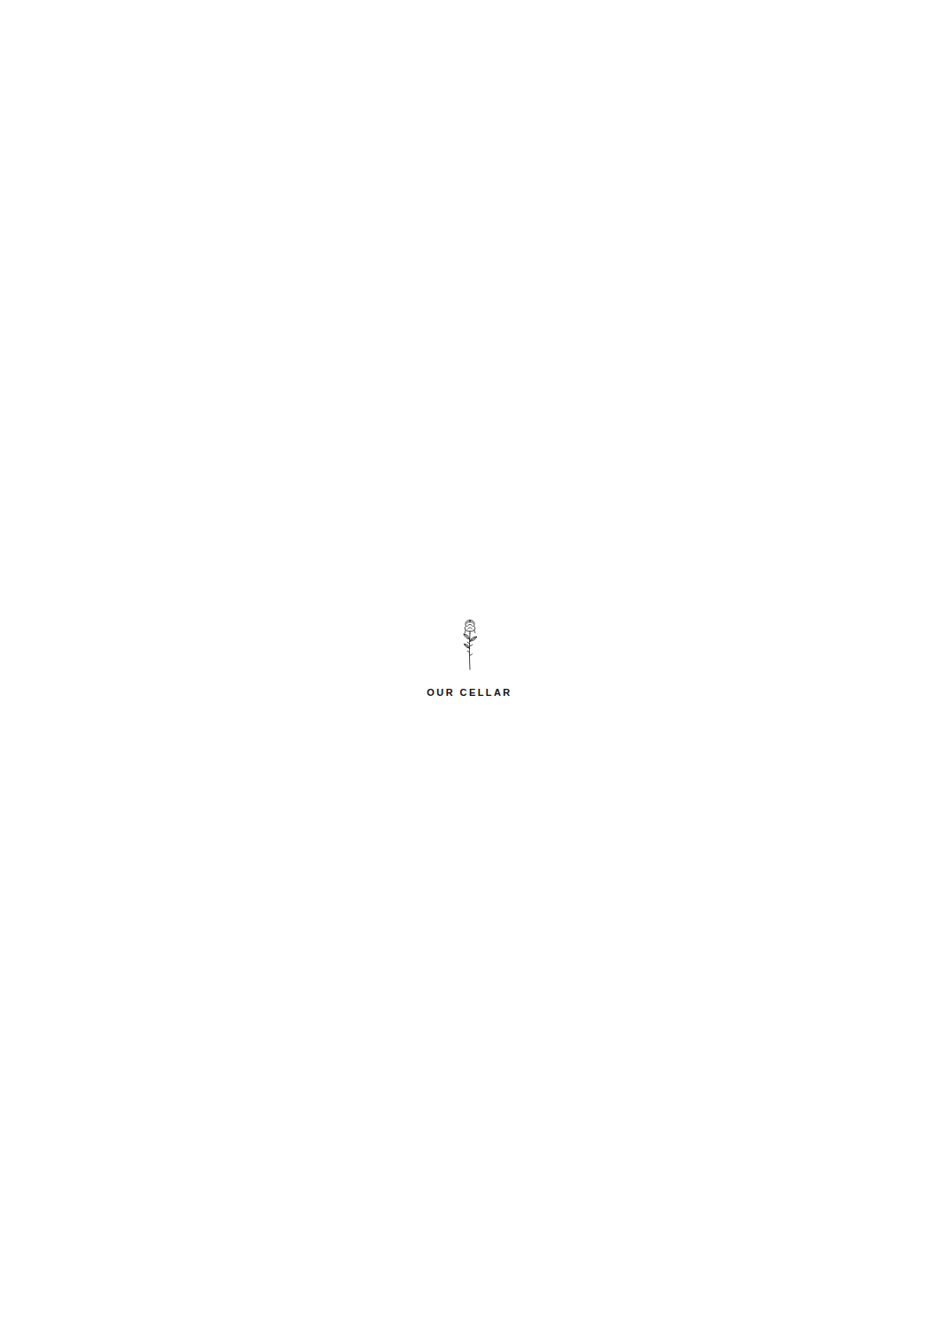Our Cellar